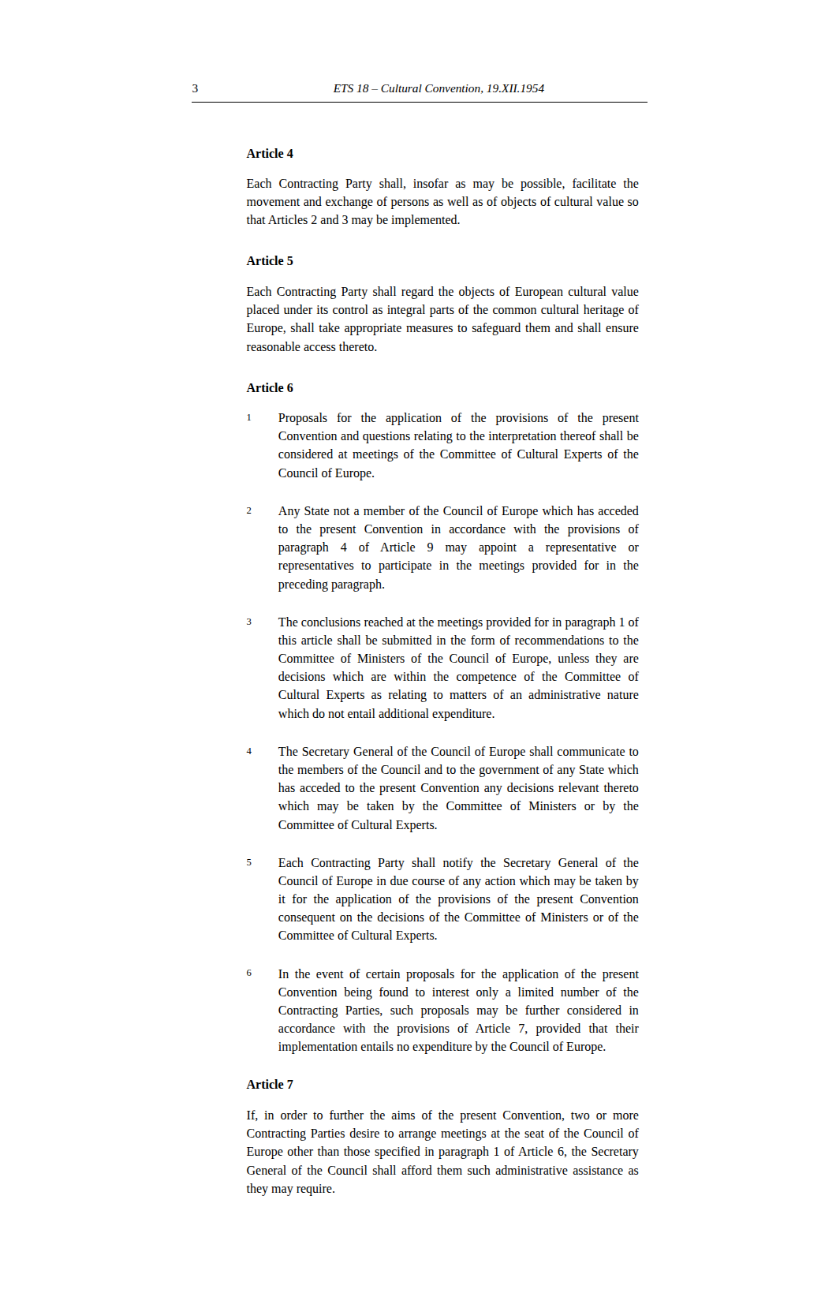3
ETS 18 – Cultural Convention, 19.XII.1954
Article 4
Each Contracting Party shall, insofar as may be possible, facilitate the movement and exchange of persons as well as of objects of cultural value so that Articles 2 and 3 may be implemented.
Article 5
Each Contracting Party shall regard the objects of European cultural value placed under its control as integral parts of the common cultural heritage of Europe, shall take appropriate measures to safeguard them and shall ensure reasonable access thereto.
Article 6
1 Proposals for the application of the provisions of the present Convention and questions relating to the interpretation thereof shall be considered at meetings of the Committee of Cultural Experts of the Council of Europe.
2 Any State not a member of the Council of Europe which has acceded to the present Convention in accordance with the provisions of paragraph 4 of Article 9 may appoint a representative or representatives to participate in the meetings provided for in the preceding paragraph.
3 The conclusions reached at the meetings provided for in paragraph 1 of this article shall be submitted in the form of recommendations to the Committee of Ministers of the Council of Europe, unless they are decisions which are within the competence of the Committee of Cultural Experts as relating to matters of an administrative nature which do not entail additional expenditure.
4 The Secretary General of the Council of Europe shall communicate to the members of the Council and to the government of any State which has acceded to the present Convention any decisions relevant thereto which may be taken by the Committee of Ministers or by the Committee of Cultural Experts.
5 Each Contracting Party shall notify the Secretary General of the Council of Europe in due course of any action which may be taken by it for the application of the provisions of the present Convention consequent on the decisions of the Committee of Ministers or of the Committee of Cultural Experts.
6 In the event of certain proposals for the application of the present Convention being found to interest only a limited number of the Contracting Parties, such proposals may be further considered in accordance with the provisions of Article 7, provided that their implementation entails no expenditure by the Council of Europe.
Article 7
If, in order to further the aims of the present Convention, two or more Contracting Parties desire to arrange meetings at the seat of the Council of Europe other than those specified in paragraph 1 of Article 6, the Secretary General of the Council shall afford them such administrative assistance as they may require.